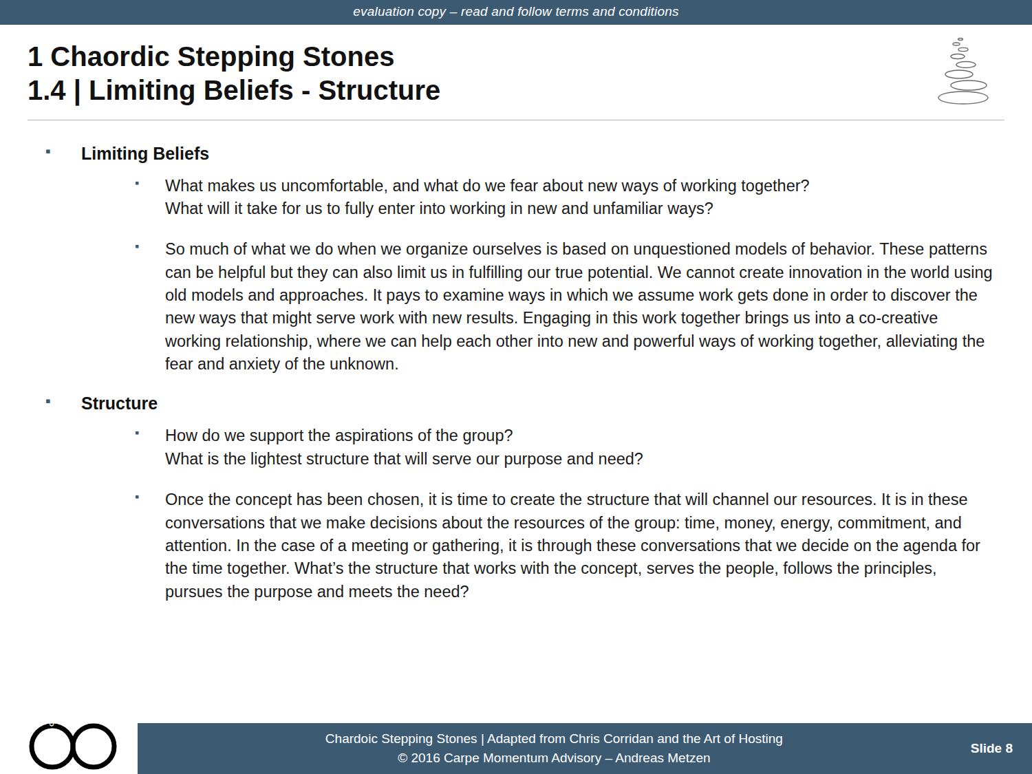evaluation copy – read and follow terms and conditions
1 Chaordic Stepping Stones
1.4 | Limiting Beliefs - Structure
Limiting Beliefs
What makes us uncomfortable, and what do we fear about new ways of working together? What will it take for us to fully enter into working in new and unfamiliar ways?
So much of what we do when we organize ourselves is based on unquestioned models of behavior. These patterns can be helpful but they can also limit us in fulfilling our true potential. We cannot create innovation in the world using old models and approaches. It pays to examine ways in which we assume work gets done in order to discover the new ways that might serve work with new results. Engaging in this work together brings us into a co-creative working relationship, where we can help each other into new and powerful ways of working together, alleviating the fear and anxiety of the unknown.
Structure
How do we support the aspirations of the group? What is the lightest structure that will serve our purpose and need?
Once the concept has been chosen, it is time to create the structure that will channel our resources. It is in these conversations that we make decisions about the resources of the group: time, money, energy, commitment, and attention. In the case of a meeting or gathering, it is through these conversations that we decide on the agenda for the time together. What’s the structure that works with the concept, serves the people, follows the principles, pursues the purpose and meets the need?
Chardoic Stepping Stones | Adapted from Chris Corridan and the Art of Hosting © 2016 Carpe Momentum Advisory – Andreas Metzen
Slide 8
N O W